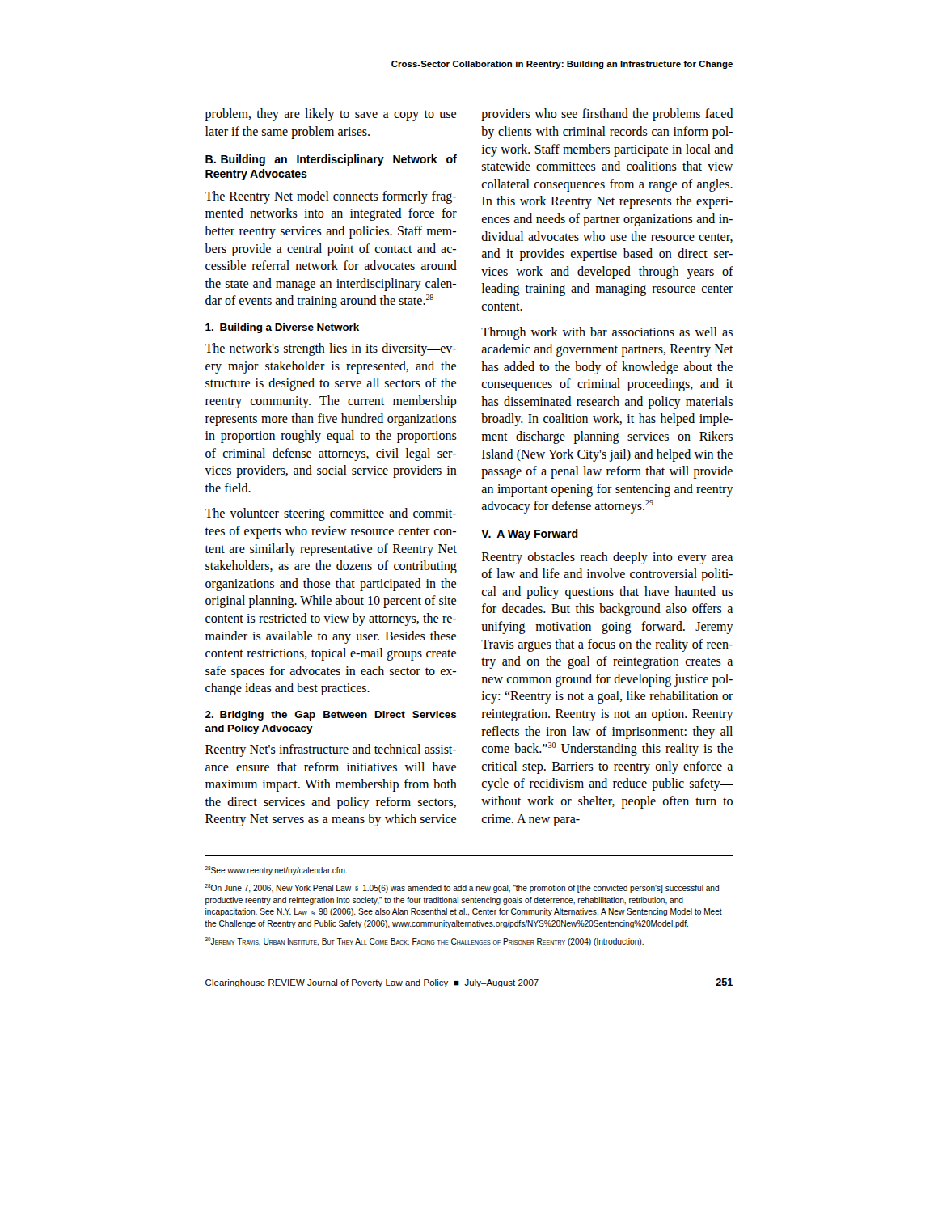Cross-Sector Collaboration in Reentry: Building an Infrastructure for Change
problem, they are likely to save a copy to use later if the same problem arises.
B. Building an Interdisciplinary Network of Reentry Advocates
The Reentry Net model connects formerly fragmented networks into an integrated force for better reentry services and policies. Staff members provide a central point of contact and accessible referral network for advocates around the state and manage an interdisciplinary calendar of events and training around the state.28
1. Building a Diverse Network
The network's strength lies in its diversity—every major stakeholder is represented, and the structure is designed to serve all sectors of the reentry community. The current membership represents more than five hundred organizations in proportion roughly equal to the proportions of criminal defense attorneys, civil legal services providers, and social service providers in the field.
The volunteer steering committee and committees of experts who review resource center content are similarly representative of Reentry Net stakeholders, as are the dozens of contributing organizations and those that participated in the original planning. While about 10 percent of site content is restricted to view by attorneys, the remainder is available to any user. Besides these content restrictions, topical e-mail groups create safe spaces for advocates in each sector to exchange ideas and best practices.
2. Bridging the Gap Between Direct Services and Policy Advocacy
Reentry Net's infrastructure and technical assistance ensure that reform initiatives will have maximum impact. With membership from both the direct services and policy reform sectors, Reentry Net serves as a means by which service providers who see firsthand the problems faced by clients with criminal records can inform policy work. Staff members participate in local and statewide committees and coalitions that view collateral consequences from a range of angles. In this work Reentry Net represents the experiences and needs of partner organizations and individual advocates who use the resource center, and it provides expertise based on direct services work and developed through years of leading training and managing resource center content.
Through work with bar associations as well as academic and government partners, Reentry Net has added to the body of knowledge about the consequences of criminal proceedings, and it has disseminated research and policy materials broadly. In coalition work, it has helped implement discharge planning services on Rikers Island (New York City's jail) and helped win the passage of a penal law reform that will provide an important opening for sentencing and reentry advocacy for defense attorneys.29
V. A Way Forward
Reentry obstacles reach deeply into every area of law and life and involve controversial political and policy questions that have haunted us for decades. But this background also offers a unifying motivation going forward. Jeremy Travis argues that a focus on the reality of reentry and on the goal of reintegration creates a new common ground for developing justice policy: “Reentry is not a goal, like rehabilitation or reintegration. Reentry is not an option. Reentry reflects the iron law of imprisonment: they all come back.”30 Understanding this reality is the critical step. Barriers to reentry only enforce a cycle of recidivism and reduce public safety—without work or shelter, people often turn to crime. A new para-
28See www.reentry.net/ny/calendar.cfm.
28On June 7, 2006, New York Penal Law § 1.05(6) was amended to add a new goal, “the promotion of [the convicted person's] successful and productive reentry and reintegration into society,” to the four traditional sentencing goals of deterrence, rehabilitation, retribution, and incapacitation. See N.Y. Law § 98 (2006). See also Alan Rosenthal et al., Center for Community Alternatives, A New Sentencing Model to Meet the Challenge of Reentry and Public Safety (2006), www.communityalternatives.org/pdfs/NYS%20New%20Sentencing%20Model.pdf.
30Jeremy Travis, Urban Institute, But They All Come Back: Facing the Challenges of Prisoner Reentry (2004) (Introduction).
Clearinghouse REVIEW Journal of Poverty Law and Policy ■ July–August 2007
251